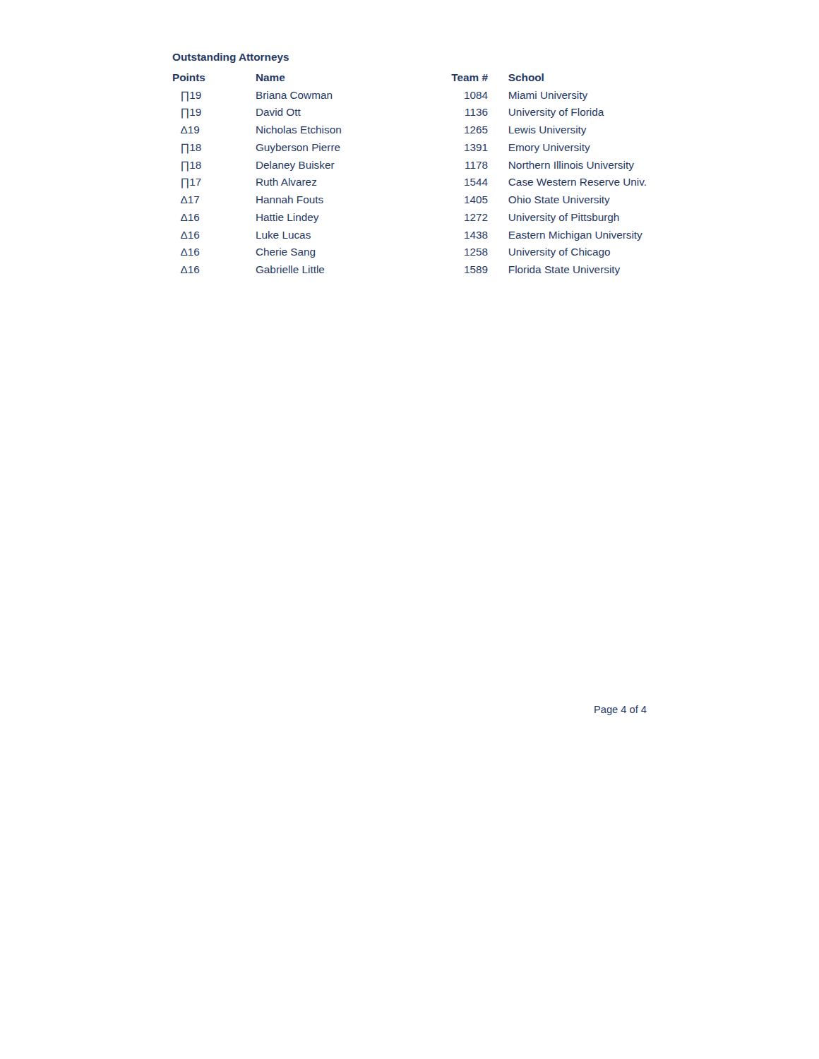Outstanding Attorneys
| Points | Name | Team # | School |
| --- | --- | --- | --- |
| ∏19 | Briana Cowman | 1084 | Miami University |
| ∏19 | David Ott | 1136 | University of Florida |
| Δ19 | Nicholas Etchison | 1265 | Lewis University |
| ∏18 | Guyberson Pierre | 1391 | Emory University |
| ∏18 | Delaney Buisker | 1178 | Northern Illinois University |
| ∏17 | Ruth Alvarez | 1544 | Case Western Reserve Univ. |
| Δ17 | Hannah Fouts | 1405 | Ohio State University |
| Δ16 | Hattie Lindey | 1272 | University of Pittsburgh |
| Δ16 | Luke Lucas | 1438 | Eastern Michigan University |
| Δ16 | Cherie Sang | 1258 | University of Chicago |
| Δ16 | Gabrielle Little | 1589 | Florida State University |
Page 4 of 4